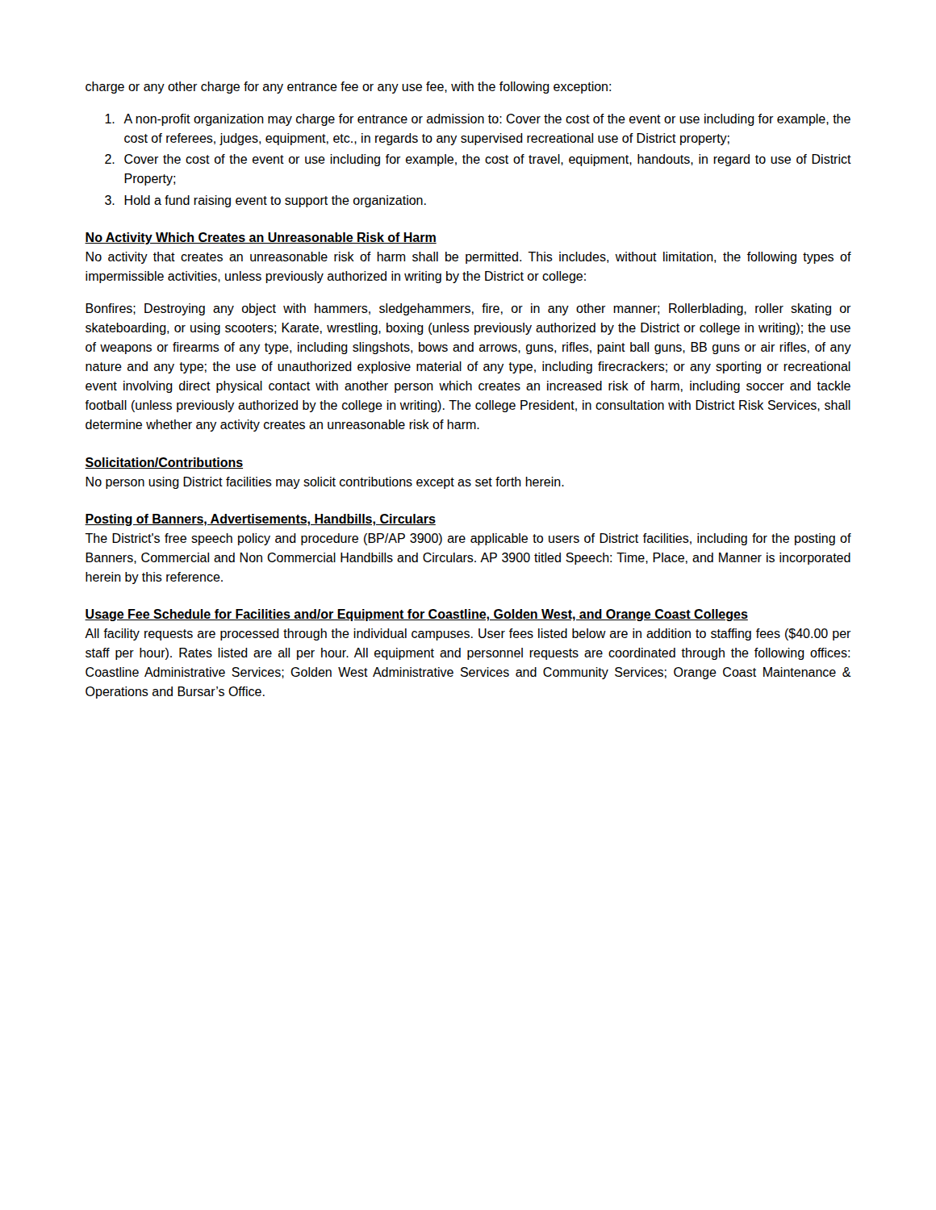charge or any other charge for any entrance fee or any use fee, with the following exception:
A non-profit organization may charge for entrance or admission to: Cover the cost of the event or use including for example, the cost of referees, judges, equipment, etc., in regards to any supervised recreational use of District property;
Cover the cost of the event or use including for example, the cost of travel, equipment, handouts, in regard to use of District Property;
Hold a fund raising event to support the organization.
No Activity Which Creates an Unreasonable Risk of Harm
No activity that creates an unreasonable risk of harm shall be permitted. This includes, without limitation, the following types of impermissible activities, unless previously authorized in writing by the District or college:
Bonfires; Destroying any object with hammers, sledgehammers, fire, or in any other manner; Rollerblading, roller skating or skateboarding, or using scooters; Karate, wrestling, boxing (unless previously authorized by the District or college in writing); the use of weapons or firearms of any type, including slingshots, bows and arrows, guns, rifles, paint ball guns, BB guns or air rifles, of any nature and any type; the use of unauthorized explosive material of any type, including firecrackers; or any sporting or recreational event involving direct physical contact with another person which creates an increased risk of harm, including soccer and tackle football (unless previously authorized by the college in writing). The college President, in consultation with District Risk Services, shall determine whether any activity creates an unreasonable risk of harm.
Solicitation/Contributions
No person using District facilities may solicit contributions except as set forth herein.
Posting of Banners, Advertisements, Handbills, Circulars
The District's free speech policy and procedure (BP/AP 3900) are applicable to users of District facilities, including for the posting of Banners, Commercial and Non Commercial Handbills and Circulars. AP 3900 titled Speech: Time, Place, and Manner is incorporated herein by this reference.
Usage Fee Schedule for Facilities and/or Equipment for Coastline, Golden West, and Orange Coast Colleges
All facility requests are processed through the individual campuses. User fees listed below are in addition to staffing fees ($40.00 per staff per hour). Rates listed are all per hour. All equipment and personnel requests are coordinated through the following offices: Coastline Administrative Services; Golden West Administrative Services and Community Services; Orange Coast Maintenance & Operations and Bursar’s Office.